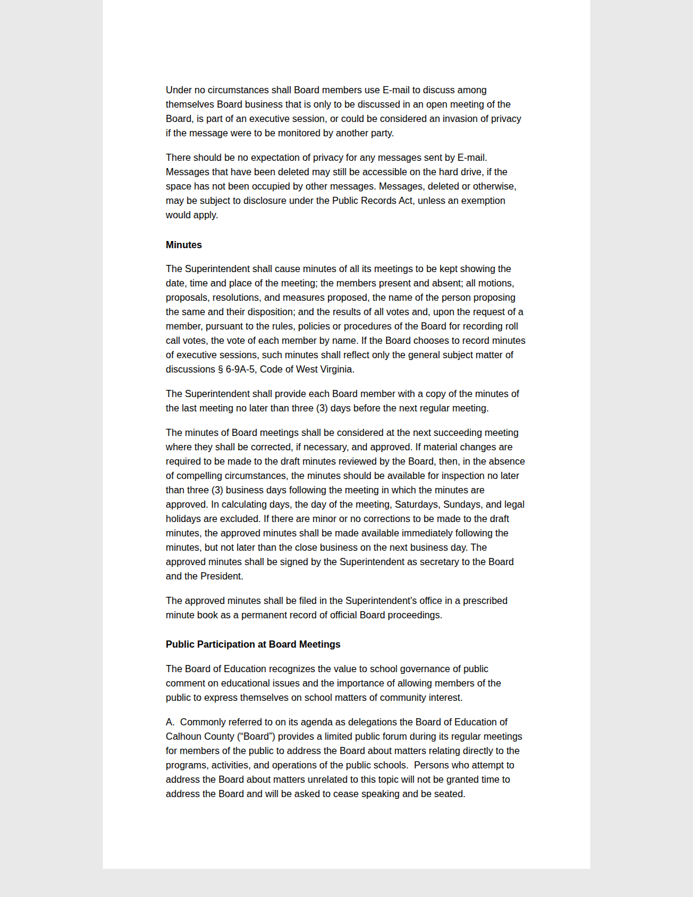Under no circumstances shall Board members use E-mail to discuss among themselves Board business that is only to be discussed in an open meeting of the Board, is part of an executive session, or could be considered an invasion of privacy if the message were to be monitored by another party.
There should be no expectation of privacy for any messages sent by E-mail. Messages that have been deleted may still be accessible on the hard drive, if the space has not been occupied by other messages. Messages, deleted or otherwise, may be subject to disclosure under the Public Records Act, unless an exemption would apply.
Minutes
The Superintendent shall cause minutes of all its meetings to be kept showing the date, time and place of the meeting; the members present and absent; all motions, proposals, resolutions, and measures proposed, the name of the person proposing the same and their disposition; and the results of all votes and, upon the request of a member, pursuant to the rules, policies or procedures of the Board for recording roll call votes, the vote of each member by name. If the Board chooses to record minutes of executive sessions, such minutes shall reflect only the general subject matter of discussions § 6-9A-5, Code of West Virginia.
The Superintendent shall provide each Board member with a copy of the minutes of the last meeting no later than three (3) days before the next regular meeting.
The minutes of Board meetings shall be considered at the next succeeding meeting where they shall be corrected, if necessary, and approved. If material changes are required to be made to the draft minutes reviewed by the Board, then, in the absence of compelling circumstances, the minutes should be available for inspection no later than three (3) business days following the meeting in which the minutes are approved. In calculating days, the day of the meeting, Saturdays, Sundays, and legal holidays are excluded. If there are minor or no corrections to be made to the draft minutes, the approved minutes shall be made available immediately following the minutes, but not later than the close business on the next business day. The approved minutes shall be signed by the Superintendent as secretary to the Board and the President.
The approved minutes shall be filed in the Superintendent's office in a prescribed minute book as a permanent record of official Board proceedings.
Public Participation at Board Meetings
The Board of Education recognizes the value to school governance of public comment on educational issues and the importance of allowing members of the public to express themselves on school matters of community interest.
A. Commonly referred to on its agenda as delegations the Board of Education of Calhoun County (“Board”) provides a limited public forum during its regular meetings for members of the public to address the Board about matters relating directly to the programs, activities, and operations of the public schools. Persons who attempt to address the Board about matters unrelated to this topic will not be granted time to address the Board and will be asked to cease speaking and be seated.